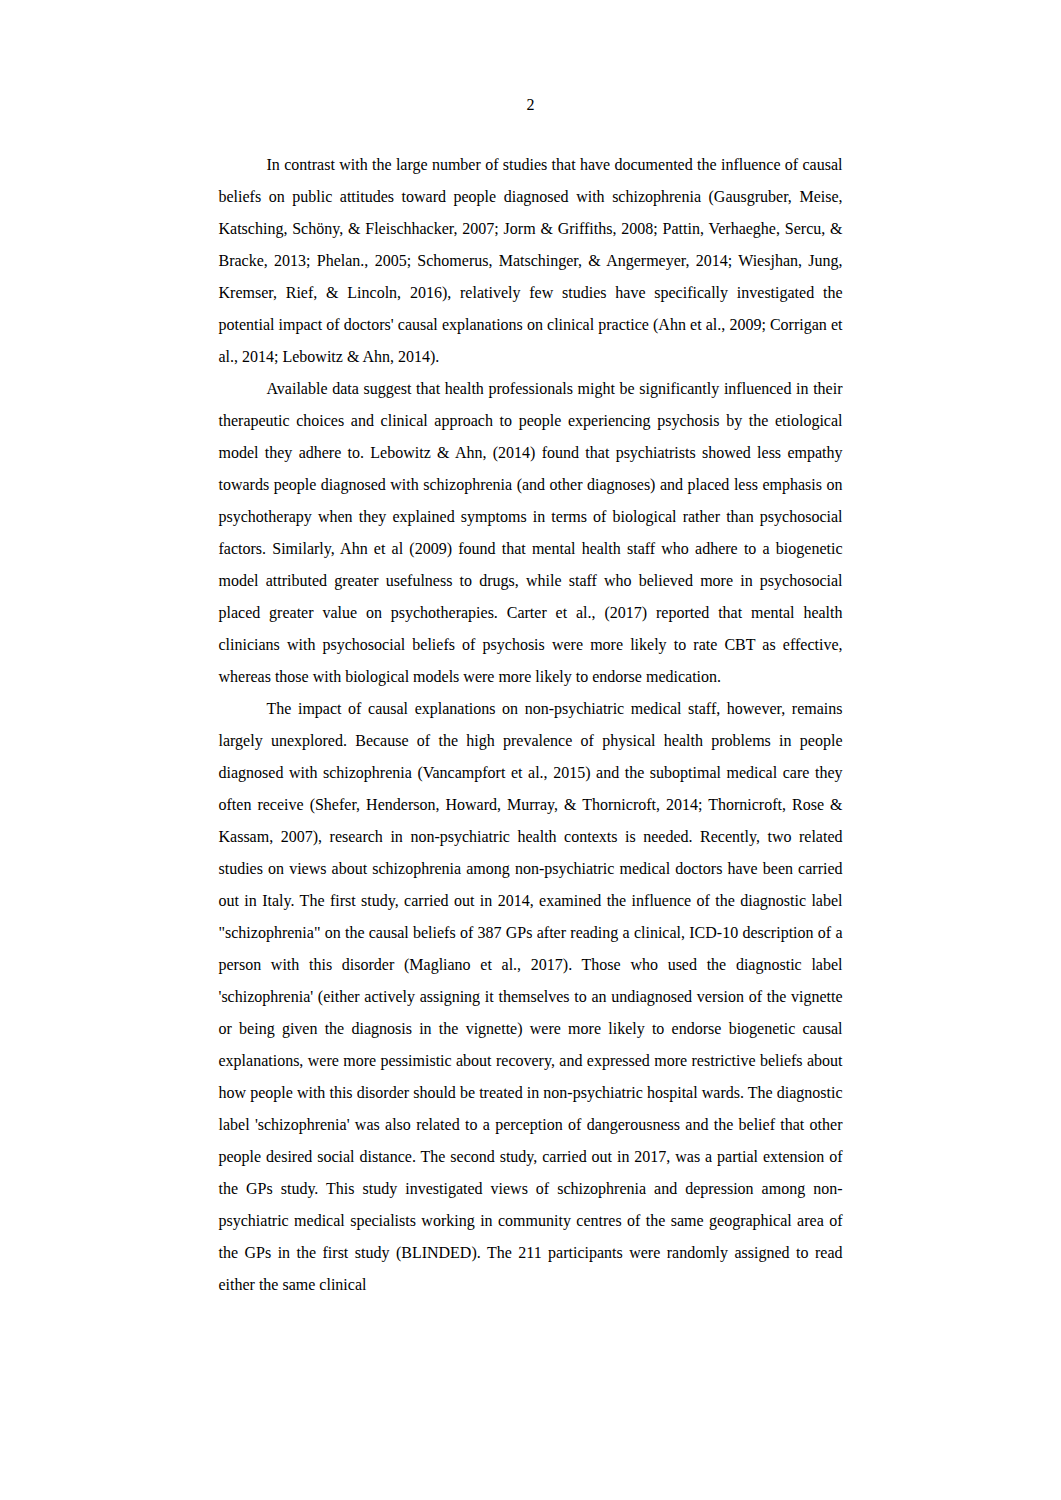2
In contrast with the large number of studies that have documented the influence of causal beliefs on public attitudes toward people diagnosed with schizophrenia (Gausgruber, Meise, Katsching, Schöny, & Fleischhacker, 2007; Jorm & Griffiths, 2008; Pattin, Verhaeghe, Sercu, & Bracke, 2013; Phelan., 2005; Schomerus, Matschinger, & Angermeyer, 2014; Wiesjhan, Jung, Kremser, Rief, & Lincoln, 2016), relatively few studies have specifically investigated the potential impact of doctors' causal explanations on clinical practice (Ahn et al., 2009; Corrigan et al., 2014; Lebowitz & Ahn, 2014).
Available data suggest that health professionals might be significantly influenced in their therapeutic choices and clinical approach to people experiencing psychosis by the etiological model they adhere to. Lebowitz & Ahn, (2014) found that psychiatrists showed less empathy towards people diagnosed with schizophrenia (and other diagnoses) and placed less emphasis on psychotherapy when they explained symptoms in terms of biological rather than psychosocial factors. Similarly, Ahn et al (2009) found that mental health staff who adhere to a biogenetic model attributed greater usefulness to drugs, while staff who believed more in psychosocial placed greater value on psychotherapies. Carter et al., (2017) reported that mental health clinicians with psychosocial beliefs of psychosis were more likely to rate CBT as effective, whereas those with biological models were more likely to endorse medication.
The impact of causal explanations on non-psychiatric medical staff, however, remains largely unexplored. Because of the high prevalence of physical health problems in people diagnosed with schizophrenia (Vancampfort et al., 2015) and the suboptimal medical care they often receive (Shefer, Henderson, Howard, Murray, & Thornicroft, 2014; Thornicroft, Rose & Kassam, 2007), research in non-psychiatric health contexts is needed. Recently, two related studies on views about schizophrenia among non-psychiatric medical doctors have been carried out in Italy. The first study, carried out in 2014, examined the influence of the diagnostic label "schizophrenia" on the causal beliefs of 387 GPs after reading a clinical, ICD-10 description of a person with this disorder (Magliano et al., 2017). Those who used the diagnostic label 'schizophrenia' (either actively assigning it themselves to an undiagnosed version of the vignette or being given the diagnosis in the vignette) were more likely to endorse biogenetic causal explanations, were more pessimistic about recovery, and expressed more restrictive beliefs about how people with this disorder should be treated in non-psychiatric hospital wards. The diagnostic label 'schizophrenia' was also related to a perception of dangerousness and the belief that other people desired social distance. The second study, carried out in 2017, was a partial extension of the GPs study. This study investigated views of schizophrenia and depression among non-psychiatric medical specialists working in community centres of the same geographical area of the GPs in the first study (BLINDED). The 211 participants were randomly assigned to read either the same clinical